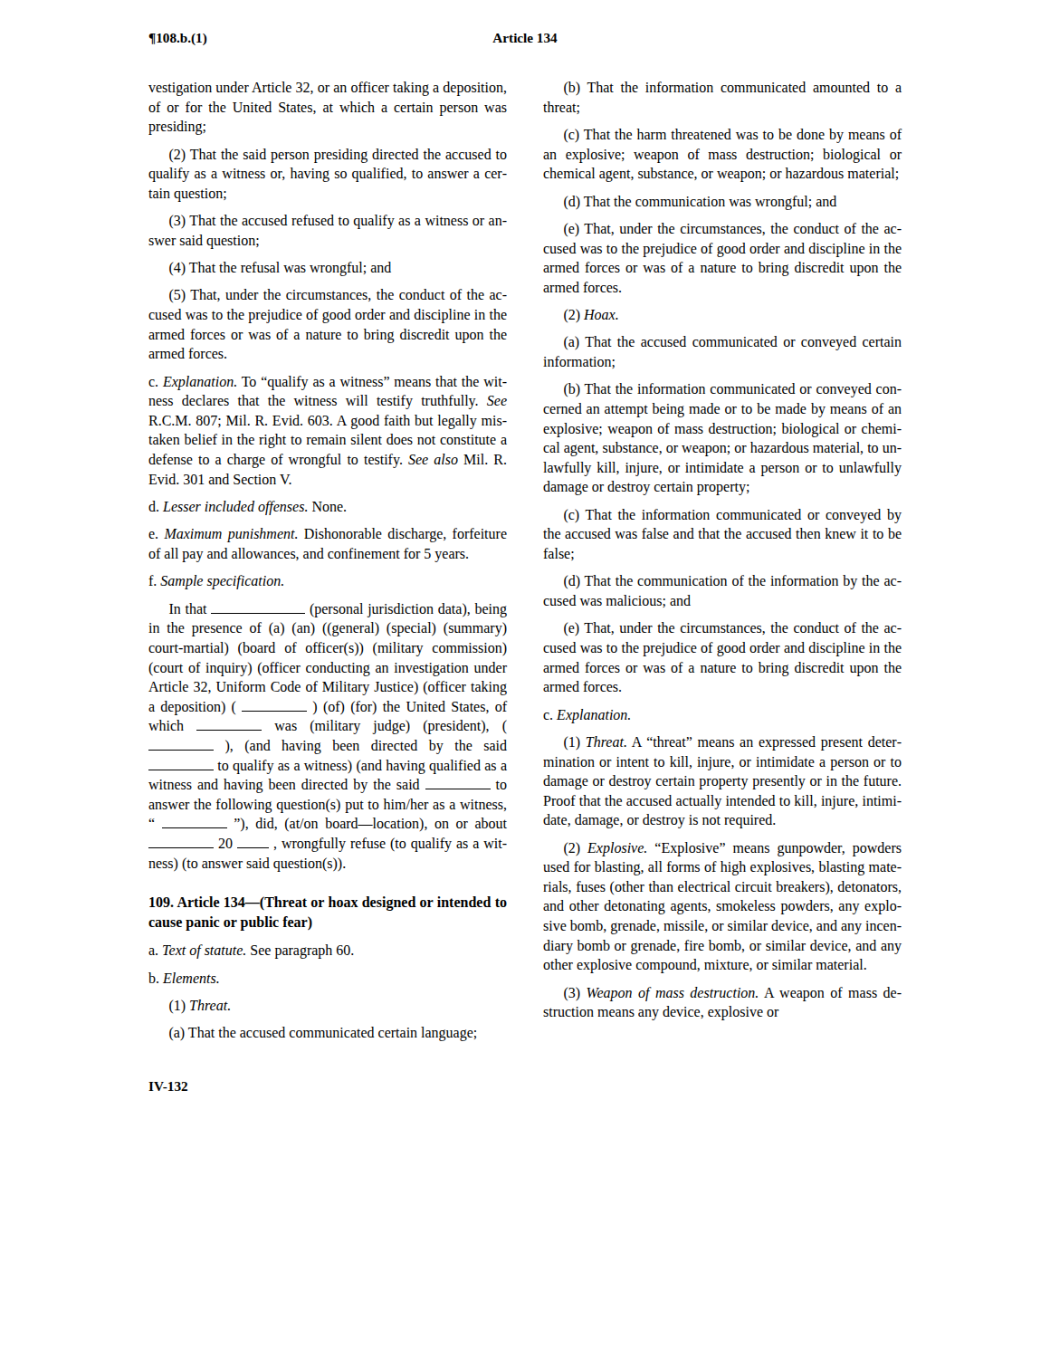¶108.b.(1)
Article 134
vestigation under Article 32, or an officer taking a deposition, of or for the United States, at which a certain person was presiding;
(2) That the said person presiding directed the accused to qualify as a witness or, having so qualified, to answer a certain question;
(3) That the accused refused to qualify as a witness or answer said question;
(4) That the refusal was wrongful; and
(5) That, under the circumstances, the conduct of the accused was to the prejudice of good order and discipline in the armed forces or was of a nature to bring discredit upon the armed forces.
c. Explanation. To “qualify as a witness” means that the witness declares that the witness will testify truthfully. See R.C.M. 807; Mil. R. Evid. 603. A good faith but legally mistaken belief in the right to remain silent does not constitute a defense to a charge of wrongful to testify. See also Mil. R. Evid. 301 and Section V.
d. Lesser included offenses. None.
e. Maximum punishment. Dishonorable discharge, forfeiture of all pay and allowances, and confinement for 5 years.
f. Sample specification.
In that (personal jurisdiction data), being in the presence of (a) (an) ((general) (special) (summary) court-martial) (board of officer(s)) (military commission) (court of inquiry) (officer conducting an investigation under Article 32, Uniform Code of Military Justice) (officer taking a deposition) ( ) (of) (for) the United States, of which was (military judge) (president), ( ), (and having been directed by the said to qualify as a witness) (and having qualified as a witness and having been directed by the said to answer the following question(s) put to him/her as a witness, “ ”), did, (at/on board—location), on or about 20 , wrongfully refuse (to qualify as a witness) (to answer said question(s)).
109. Article 134—(Threat or hoax designed or intended to cause panic or public fear)
a. Text of statute. See paragraph 60.
b. Elements.
(1) Threat.
(a) That the accused communicated certain language;
(b) That the information communicated amounted to a threat;
(c) That the harm threatened was to be done by means of an explosive; weapon of mass destruction; biological or chemical agent, substance, or weapon; or hazardous material;
(d) That the communication was wrongful; and
(e) That, under the circumstances, the conduct of the accused was to the prejudice of good order and discipline in the armed forces or was of a nature to bring discredit upon the armed forces.
(2) Hoax.
(a) That the accused communicated or conveyed certain information;
(b) That the information communicated or conveyed concerned an attempt being made or to be made by means of an explosive; weapon of mass destruction; biological or chemical agent, substance, or weapon; or hazardous material, to unlawfully kill, injure, or intimidate a person or to unlawfully damage or destroy certain property;
(c) That the information communicated or conveyed by the accused was false and that the accused then knew it to be false;
(d) That the communication of the information by the accused was malicious; and
(e) That, under the circumstances, the conduct of the accused was to the prejudice of good order and discipline in the armed forces or was of a nature to bring discredit upon the armed forces.
c. Explanation.
(1) Threat. A “threat” means an expressed present determination or intent to kill, injure, or intimidate a person or to damage or destroy certain property presently or in the future. Proof that the accused actually intended to kill, injure, intimidate, damage, or destroy is not required.
(2) Explosive. “Explosive” means gunpowder, powders used for blasting, all forms of high explosives, blasting materials, fuses (other than electrical circuit breakers), detonators, and other detonating agents, smokeless powders, any explosive bomb, grenade, missile, or similar device, and any incendiary bomb or grenade, fire bomb, or similar device, and any other explosive compound, mixture, or similar material.
(3) Weapon of mass destruction. A weapon of mass destruction means any device, explosive or
IV-132